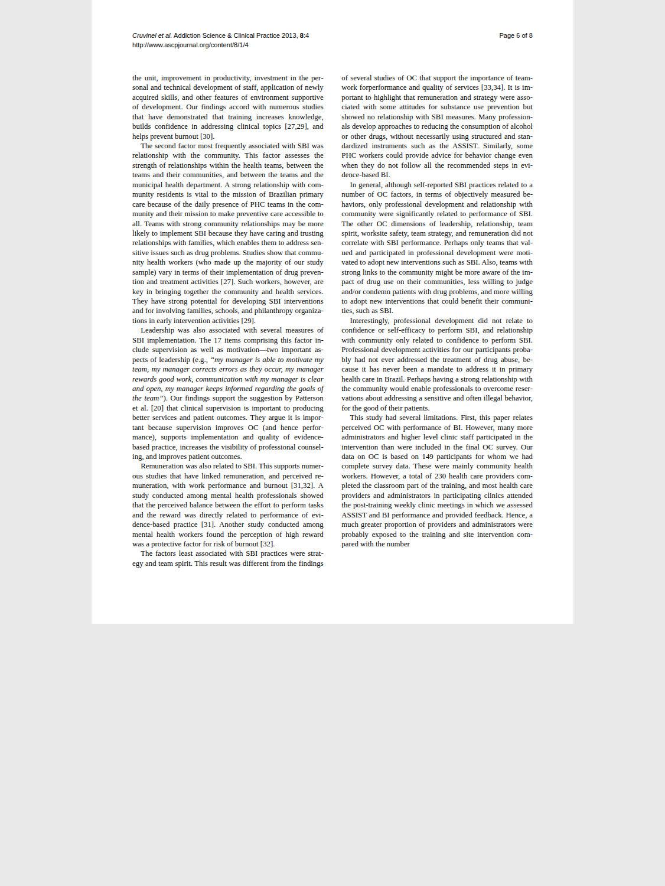Cruvinel et al. Addiction Science & Clinical Practice 2013, 8:4
http://www.ascpjournal.org/content/8/1/4
Page 6 of 8
the unit, improvement in productivity, investment in the personal and technical development of staff, application of newly acquired skills, and other features of environment supportive of development. Our findings accord with numerous studies that have demonstrated that training increases knowledge, builds confidence in addressing clinical topics [27,29], and helps prevent burnout [30].
The second factor most frequently associated with SBI was relationship with the community. This factor assesses the strength of relationships within the health teams, between the teams and their communities, and between the teams and the municipal health department. A strong relationship with community residents is vital to the mission of Brazilian primary care because of the daily presence of PHC teams in the community and their mission to make preventive care accessible to all. Teams with strong community relationships may be more likely to implement SBI because they have caring and trusting relationships with families, which enables them to address sensitive issues such as drug problems. Studies show that community health workers (who made up the majority of our study sample) vary in terms of their implementation of drug prevention and treatment activities [27]. Such workers, however, are key in bringing together the community and health services. They have strong potential for developing SBI interventions and for involving families, schools, and philanthropy organizations in early intervention activities [29].
Leadership was also associated with several measures of SBI implementation. The 17 items comprising this factor include supervision as well as motivation—two important aspects of leadership (e.g., “my manager is able to motivate my team, my manager corrects errors as they occur, my manager rewards good work, communication with my manager is clear and open, my manager keeps informed regarding the goals of the team”). Our findings support the suggestion by Patterson et al. [20] that clinical supervision is important to producing better services and patient outcomes. They argue it is important because supervision improves OC (and hence performance), supports implementation and quality of evidence-based practice, increases the visibility of professional counseling, and improves patient outcomes.
Remuneration was also related to SBI. This supports numerous studies that have linked remuneration, and perceived remuneration, with work performance and burnout [31,32]. A study conducted among mental health professionals showed that the perceived balance between the effort to perform tasks and the reward was directly related to performance of evidence-based practice [31]. Another study conducted among mental health workers found the perception of high reward was a protective factor for risk of burnout [32].
The factors least associated with SBI practices were strategy and team spirit. This result was different from the findings of several studies of OC that support the importance of teamwork forperformance and quality of services [33,34]. It is important to highlight that remuneration and strategy were associated with some attitudes for substance use prevention but showed no relationship with SBI measures. Many professionals develop approaches to reducing the consumption of alcohol or other drugs, without necessarily using structured and standardized instruments such as the ASSIST. Similarly, some PHC workers could provide advice for behavior change even when they do not follow all the recommended steps in evidence-based BI.
In general, although self-reported SBI practices related to a number of OC factors, in terms of objectively measured behaviors, only professional development and relationship with community were significantly related to performance of SBI. The other OC dimensions of leadership, relationship, team spirit, worksite safety, team strategy, and remuneration did not correlate with SBI performance. Perhaps only teams that valued and participated in professional development were motivated to adopt new interventions such as SBI. Also, teams with strong links to the community might be more aware of the impact of drug use on their communities, less willing to judge and/or condemn patients with drug problems, and more willing to adopt new interventions that could benefit their communities, such as SBI.
Interestingly, professional development did not relate to confidence or self-efficacy to perform SBI, and relationship with community only related to confidence to perform SBI. Professional development activities for our participants probably had not ever addressed the treatment of drug abuse, because it has never been a mandate to address it in primary health care in Brazil. Perhaps having a strong relationship with the community would enable professionals to overcome reservations about addressing a sensitive and often illegal behavior, for the good of their patients.
This study had several limitations. First, this paper relates perceived OC with performance of BI. However, many more administrators and higher level clinic staff participated in the intervention than were included in the final OC survey. Our data on OC is based on 149 participants for whom we had complete survey data. These were mainly community health workers. However, a total of 230 health care providers completed the classroom part of the training, and most health care providers and administrators in participating clinics attended the post-training weekly clinic meetings in which we assessed ASSIST and BI performance and provided feedback. Hence, a much greater proportion of providers and administrators were probably exposed to the training and site intervention compared with the number